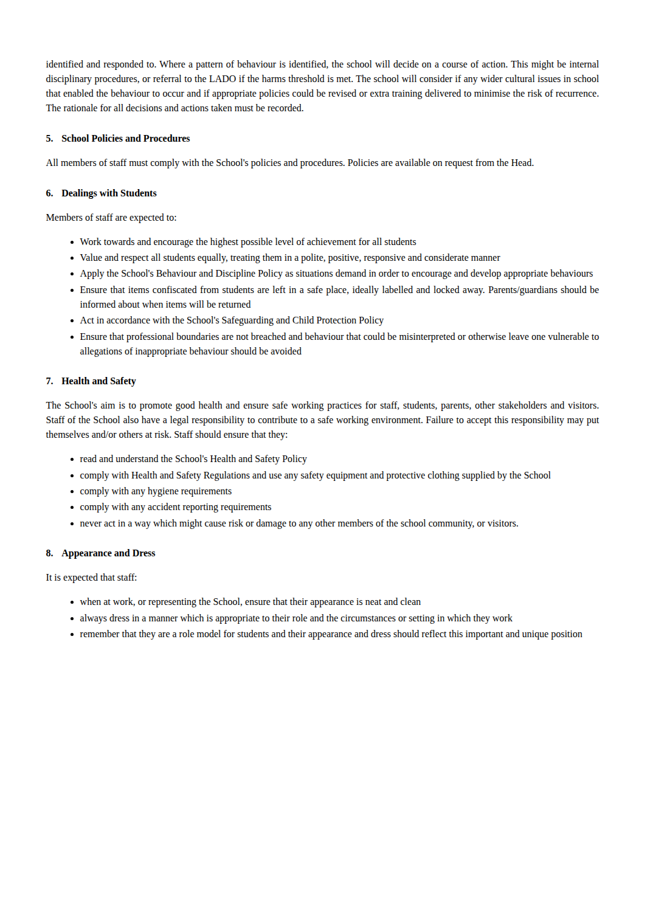identified and responded to. Where a pattern of behaviour is identified, the school will decide on a course of action. This might be internal disciplinary procedures, or referral to the LADO if the harms threshold is met. The school will consider if any wider cultural issues in school that enabled the behaviour to occur and if appropriate policies could be revised or extra training delivered to minimise the risk of recurrence. The rationale for all decisions and actions taken must be recorded.
5. School Policies and Procedures
All members of staff must comply with the School's policies and procedures. Policies are available on request from the Head.
6. Dealings with Students
Members of staff are expected to:
Work towards and encourage the highest possible level of achievement for all students
Value and respect all students equally, treating them in a polite, positive, responsive and considerate manner
Apply the School's Behaviour and Discipline Policy as situations demand in order to encourage and develop appropriate behaviours
Ensure that items confiscated from students are left in a safe place, ideally labelled and locked away. Parents/guardians should be informed about when items will be returned
Act in accordance with the School's Safeguarding and Child Protection Policy
Ensure that professional boundaries are not breached and behaviour that could be misinterpreted or otherwise leave one vulnerable to allegations of inappropriate behaviour should be avoided
7. Health and Safety
The School's aim is to promote good health and ensure safe working practices for staff, students, parents, other stakeholders and visitors. Staff of the School also have a legal responsibility to contribute to a safe working environment. Failure to accept this responsibility may put themselves and/or others at risk. Staff should ensure that they:
read and understand the School's Health and Safety Policy
comply with Health and Safety Regulations and use any safety equipment and protective clothing supplied by the School
comply with any hygiene requirements
comply with any accident reporting requirements
never act in a way which might cause risk or damage to any other members of the school community, or visitors.
8. Appearance and Dress
It is expected that staff:
when at work, or representing the School, ensure that their appearance is neat and clean
always dress in a manner which is appropriate to their role and the circumstances or setting in which they work
remember that they are a role model for students and their appearance and dress should reflect this important and unique position